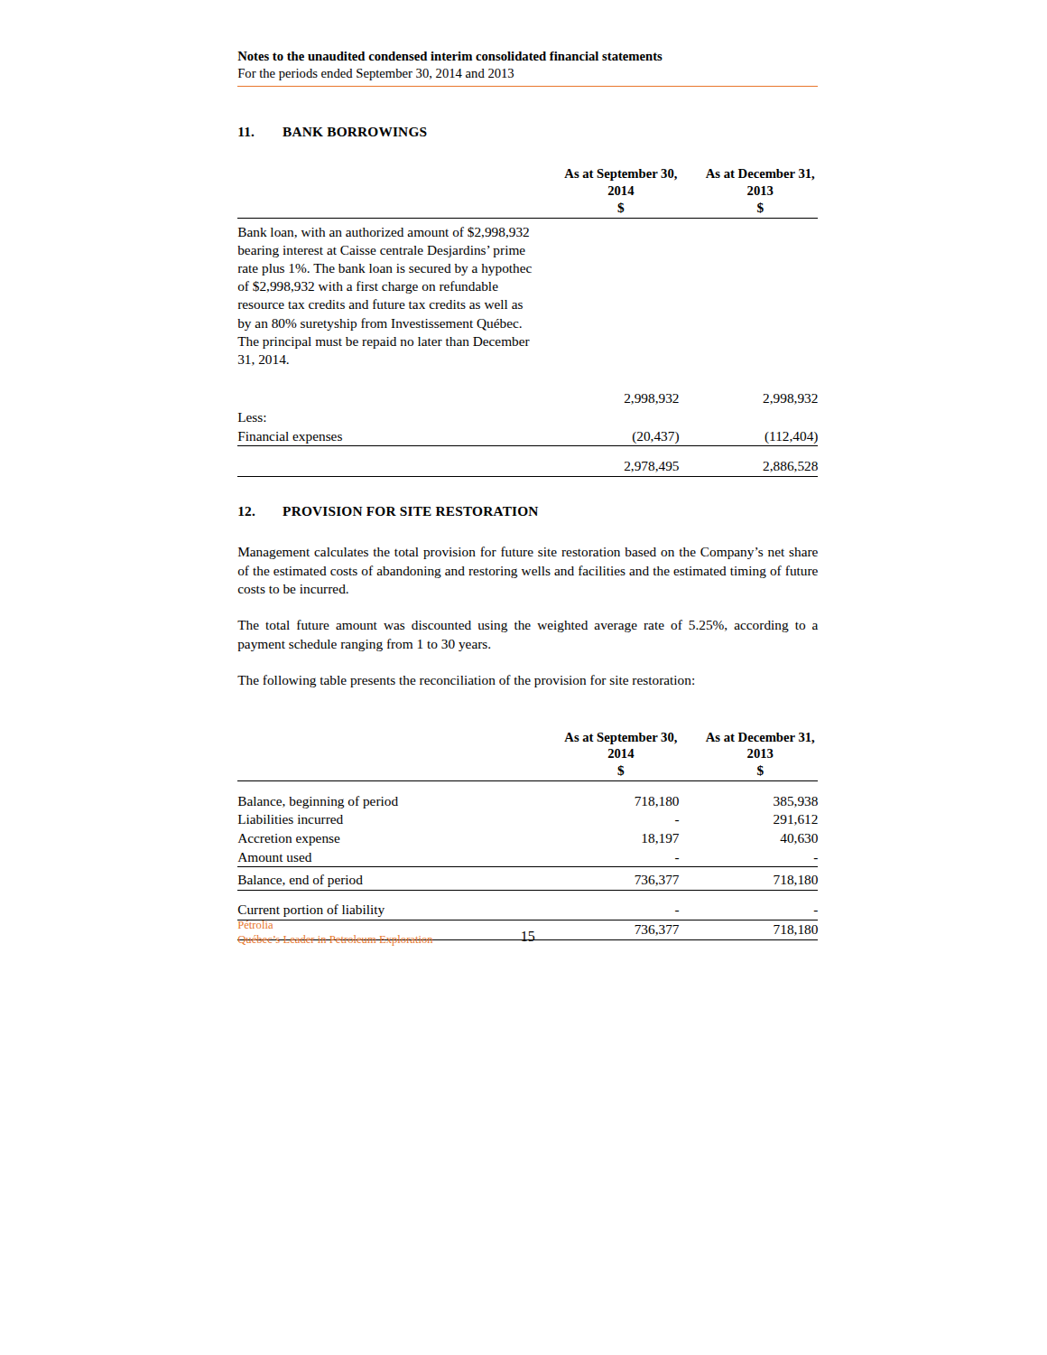Notes to the unaudited condensed interim consolidated financial statements
For the periods ended September 30, 2014 and 2013
11. BANK BORROWINGS
| | | As at September 30, 2014 | | As at December 31, 2013 |
| | | $ | | $ |
| Bank loan, with an authorized amount of $2,998,932 bearing interest at Caisse centrale Desjardins’ prime rate plus 1%. The bank loan is secured by a hypothec of $2,998,932 with a first charge on refundable resource tax credits and future tax credits as well as by an 80% suretyship from Investissement Québec. The principal must be repaid no later than December 31, 2014. | | | | |
| | | 2,998,932 | | 2,998,932 |
| Less: | | | | |
| Financial expenses | | (20,437) | | (112,404) |
| | | 2,978,495 | | 2,886,528 |
12. PROVISION FOR SITE RESTORATION
Management calculates the total provision for future site restoration based on the Company’s net share of the estimated costs of abandoning and restoring wells and facilities and the estimated timing of future costs to be incurred.
The total future amount was discounted using the weighted average rate of 5.25%, according to a payment schedule ranging from 1 to 30 years.
The following table presents the reconciliation of the provision for site restoration:
| | | As at September 30, 2014 | | As at December 31, 2013 |
| | | $ | | $ |
| Balance, beginning of period | | 718,180 | | 385,938 |
| Liabilities incurred | | - | | 291,612 |
| Accretion expense | | 18,197 | | 40,630 |
| Amount used | | - | | - |
| Balance, end of period | | 736,377 | | 718,180 |
| Current portion of liability | | - | | - |
| | | 736,377 | | 718,180 |
Pétrolia
Québec’s Leader in Petroleum Exploration 15